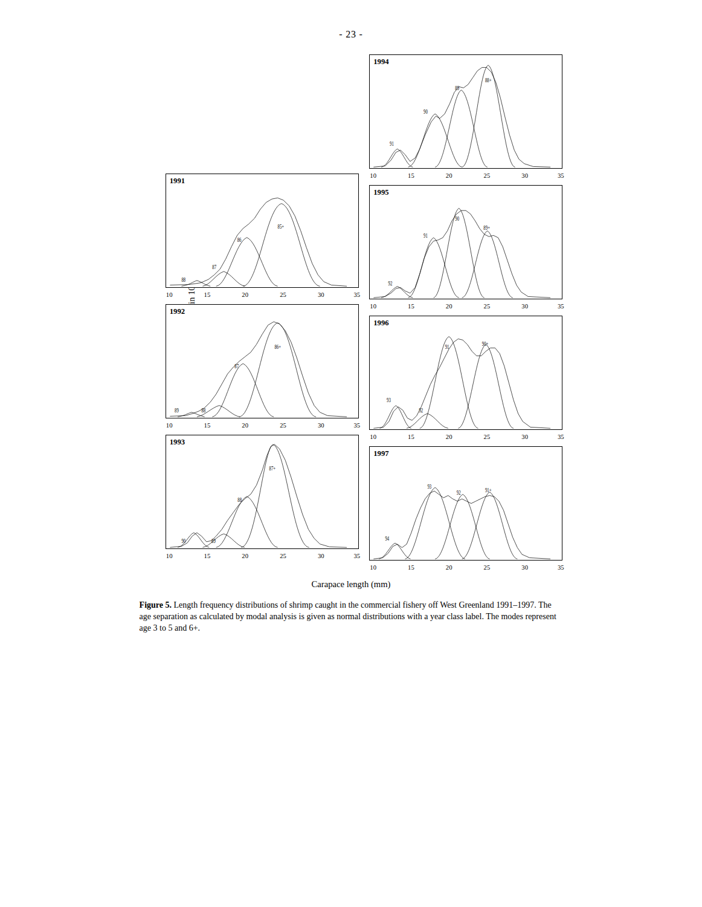- 23 -
Numbers caught in 100 mill.
1991
8 6 4 2 0
88 87 86 85+
10 15 20 25 30 35
1992
8 6 4 2 0
89 88 87 86+
10 15 20 25 30 35
1993
8 6 4 2 0
90 89 88 87+
10 15 20 25 30 35
1994
8 6 4 2 0
91 90 89 88+
10 15 20 25 30 35
1995
8 6 4 2 0
92 91 90 89+
10 15 20 25 30 35
1996
8 6 4 2 0
93 92 91 90+
10 15 20 25 30 35
1997
8 6 4 2 0
94 93 92 91+
10 15 20 25 30 35
Carapace length (mm)
Figure 5. Length frequency distributions of shrimp caught in the commercial fishery off West Greenland 1991–1997. The age separation as calculated by modal analysis is given as normal distributions with a year class label. The modes represent age 3 to 5 and 6+.